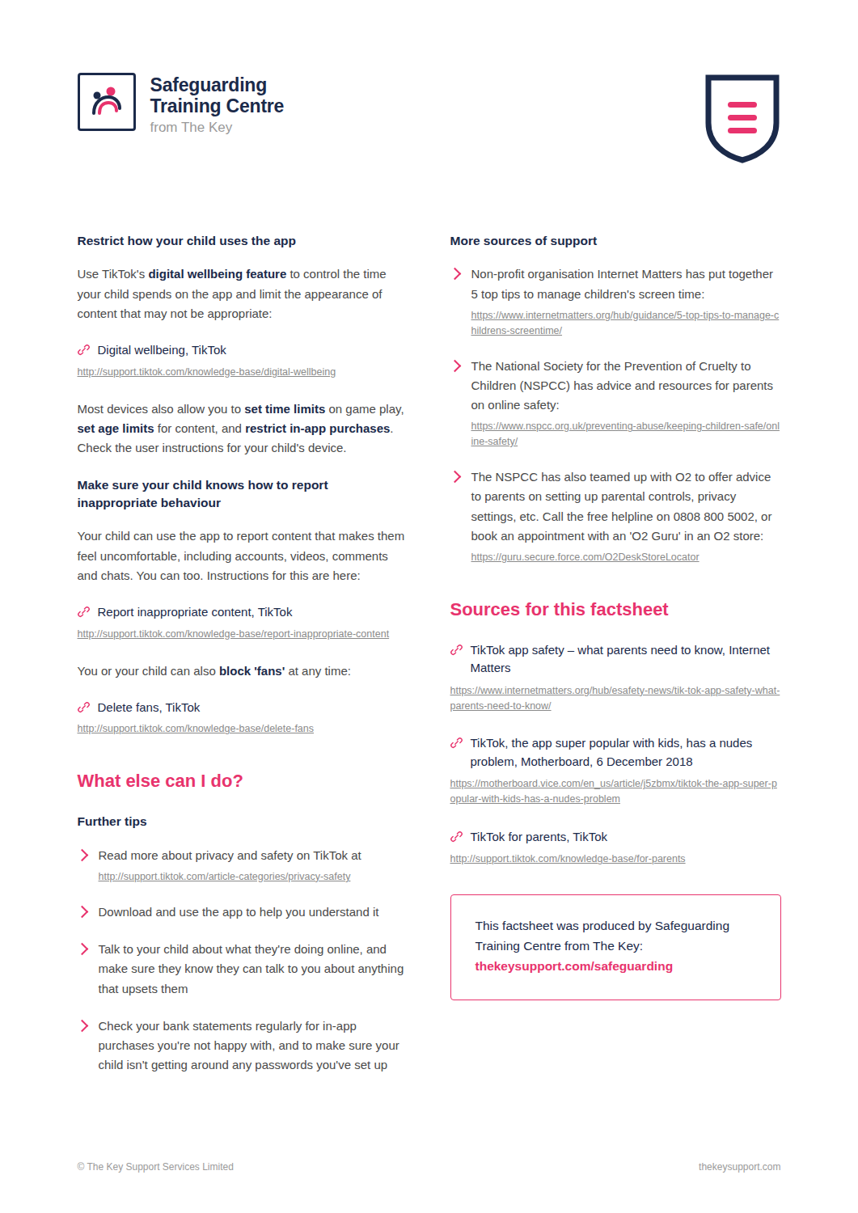Safeguarding Training Centre from The Key
Restrict how your child uses the app
Use TikTok's digital wellbeing feature to control the time your child spends on the app and limit the appearance of content that may not be appropriate:
Digital wellbeing, TikTok
http://support.tiktok.com/knowledge-base/digital-wellbeing
Most devices also allow you to set time limits on game play, set age limits for content, and restrict in-app purchases. Check the user instructions for your child's device.
Make sure your child knows how to report inappropriate behaviour
Your child can use the app to report content that makes them feel uncomfortable, including accounts, videos, comments and chats. You can too. Instructions for this are here:
Report inappropriate content, TikTok
http://support.tiktok.com/knowledge-base/report-inappropriate-content
You or your child can also block 'fans' at any time:
Delete fans, TikTok
http://support.tiktok.com/knowledge-base/delete-fans
What else can I do?
Further tips
Read more about privacy and safety on TikTok at http://support.tiktok.com/article-categories/privacy-safety
Download and use the app to help you understand it
Talk to your child about what they're doing online, and make sure they know they can talk to you about anything that upsets them
Check your bank statements regularly for in-app purchases you're not happy with, and to make sure your child isn't getting around any passwords you've set up
More sources of support
Non-profit organisation Internet Matters has put together 5 top tips to manage children's screen time: https://www.internetmatters.org/hub/guidance/5-top-tips-to-manage-childrens-screentime/
The National Society for the Prevention of Cruelty to Children (NSPCC) has advice and resources for parents on online safety: https://www.nspcc.org.uk/preventing-abuse/keeping-children-safe/online-safety/
The NSPCC has also teamed up with O2 to offer advice to parents on setting up parental controls, privacy settings, etc. Call the free helpline on 0808 800 5002, or book an appointment with an 'O2 Guru' in an O2 store: https://guru.secure.force.com/O2DeskStoreLocator
Sources for this factsheet
TikTok app safety – what parents need to know, Internet Matters
https://www.internetmatters.org/hub/esafety-news/tik-tok-app-safety-what-parents-need-to-know/
TikTok, the app super popular with kids, has a nudes problem, Motherboard, 6 December 2018
https://motherboard.vice.com/en_us/article/j5zbmx/tiktok-the-app-super-popular-with-kids-has-a-nudes-problem
TikTok for parents, TikTok
http://support.tiktok.com/knowledge-base/for-parents
This factsheet was produced by Safeguarding Training Centre from The Key:
thekeysupport.com/safeguarding
© The Key Support Services Limited
thekeysupport.com